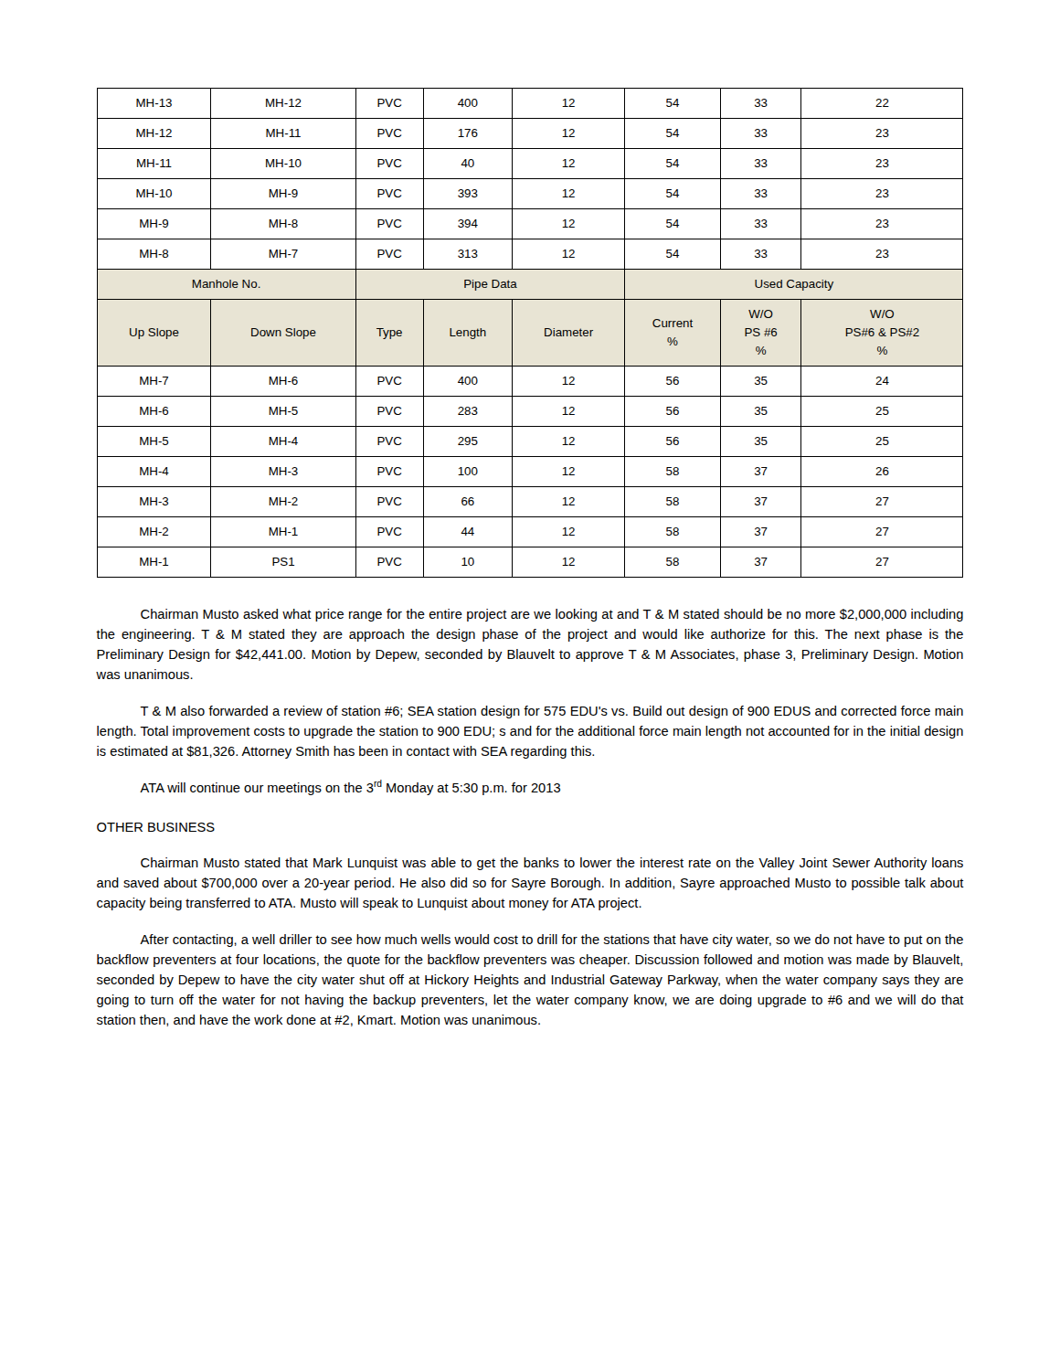| MH-13 | MH-12 | PVC | 400 | 12 | 54 | 33 | 22 |
| MH-12 | MH-11 | PVC | 176 | 12 | 54 | 33 | 23 |
| MH-11 | MH-10 | PVC | 40 | 12 | 54 | 33 | 23 |
| MH-10 | MH-9 | PVC | 393 | 12 | 54 | 33 | 23 |
| MH-9 | MH-8 | PVC | 394 | 12 | 54 | 33 | 23 |
| MH-8 | MH-7 | PVC | 313 | 12 | 54 | 33 | 23 |
| Manhole No. | Pipe Data | Used Capacity |
| Up Slope | Down Slope | Type | Length | Diameter | Current % | W/O PS #6 % | W/O PS#6 & PS#2 % |
| MH-7 | MH-6 | PVC | 400 | 12 | 56 | 35 | 24 |
| MH-6 | MH-5 | PVC | 283 | 12 | 56 | 35 | 25 |
| MH-5 | MH-4 | PVC | 295 | 12 | 56 | 35 | 25 |
| MH-4 | MH-3 | PVC | 100 | 12 | 58 | 37 | 26 |
| MH-3 | MH-2 | PVC | 66 | 12 | 58 | 37 | 27 |
| MH-2 | MH-1 | PVC | 44 | 12 | 58 | 37 | 27 |
| MH-1 | PS1 | PVC | 10 | 12 | 58 | 37 | 27 |
Chairman Musto asked what price range for the entire project are we looking at and T & M stated should be no more $2,000,000 including the engineering. T & M stated they are approach the design phase of the project and would like authorize for this. The next phase is the Preliminary Design for $42,441.00. Motion by Depew, seconded by Blauvelt to approve T & M Associates, phase 3, Preliminary Design. Motion was unanimous.
T & M also forwarded a review of station #6; SEA station design for 575 EDU's vs. Build out design of 900 EDUS and corrected force main length. Total improvement costs to upgrade the station to 900 EDU; s and for the additional force main length not accounted for in the initial design is estimated at $81,326. Attorney Smith has been in contact with SEA regarding this.
ATA will continue our meetings on the 3rd Monday at 5:30 p.m. for 2013
OTHER BUSINESS
Chairman Musto stated that Mark Lunquist was able to get the banks to lower the interest rate on the Valley Joint Sewer Authority loans and saved about $700,000 over a 20-year period. He also did so for Sayre Borough. In addition, Sayre approached Musto to possible talk about capacity being transferred to ATA. Musto will speak to Lunquist about money for ATA project.
After contacting, a well driller to see how much wells would cost to drill for the stations that have city water, so we do not have to put on the backflow preventers at four locations, the quote for the backflow preventers was cheaper. Discussion followed and motion was made by Blauvelt, seconded by Depew to have the city water shut off at Hickory Heights and Industrial Gateway Parkway, when the water company says they are going to turn off the water for not having the backup preventers, let the water company know, we are doing upgrade to #6 and we will do that station then, and have the work done at #2, Kmart. Motion was unanimous.